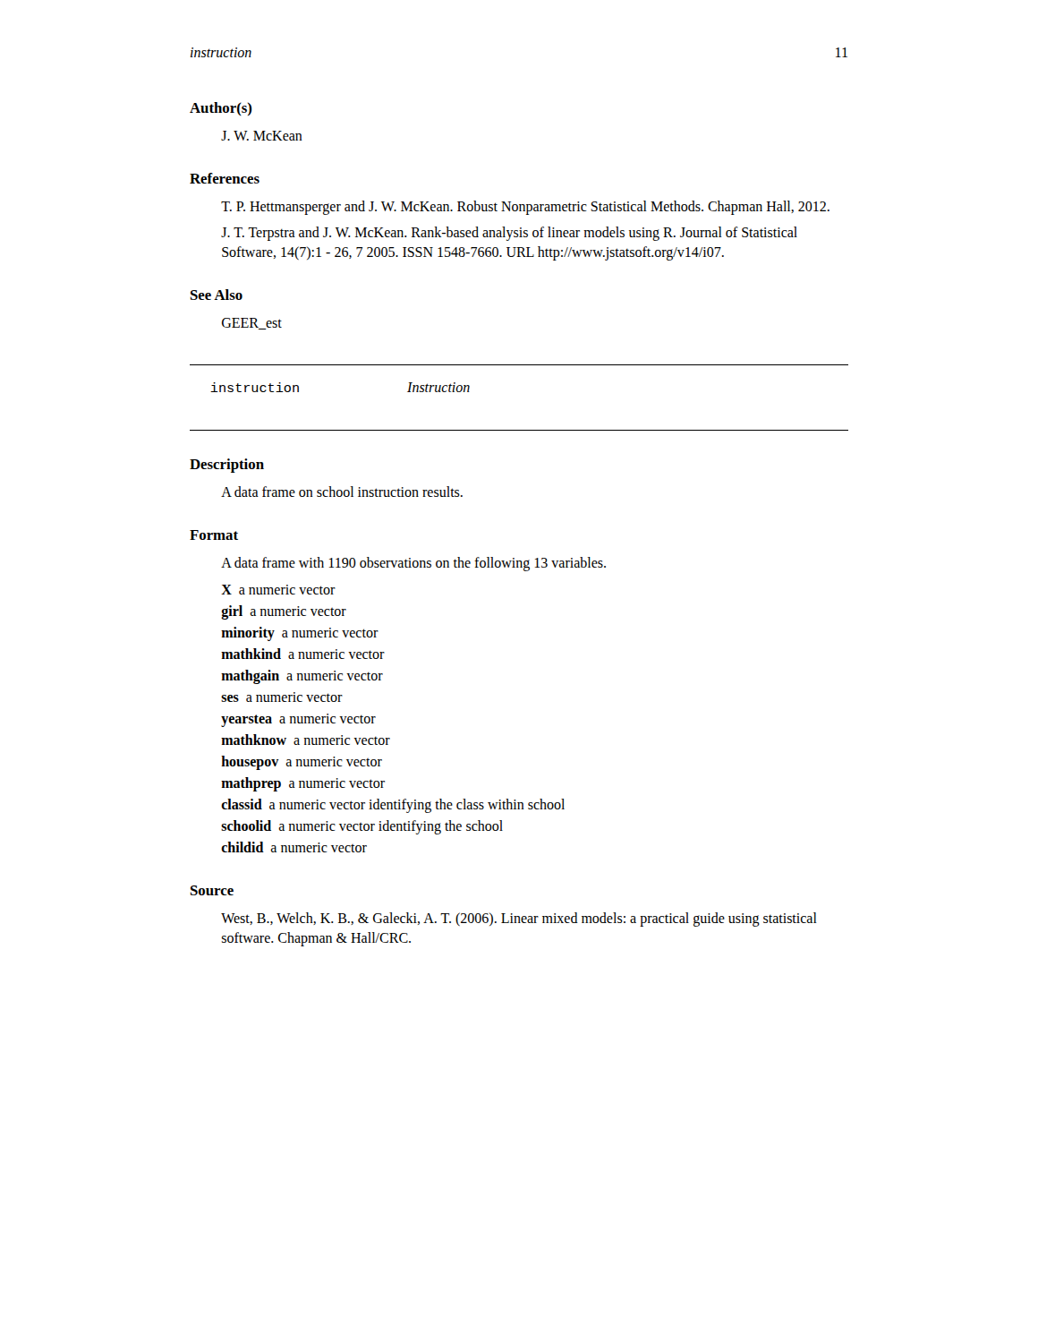instruction 11
Author(s)
J. W. McKean
References
T. P. Hettmansperger and J. W. McKean. Robust Nonparametric Statistical Methods. Chapman Hall, 2012.
J. T. Terpstra and J. W. McKean. Rank-based analysis of linear models using R. Journal of Statistical Software, 14(7):1 - 26, 7 2005. ISSN 1548-7660. URL http://www.jstatsoft.org/v14/i07.
See Also
GEER_est
instruction Instruction
Description
A data frame on school instruction results.
Format
A data frame with 1190 observations on the following 13 variables.
X
a numeric vector
girl
a numeric vector
minority
a numeric vector
mathkind
a numeric vector
mathgain
a numeric vector
ses
a numeric vector
yearstea
a numeric vector
mathknow
a numeric vector
housepov
a numeric vector
mathprep
a numeric vector
classid
a numeric vector identifying the class within school
schoolid
a numeric vector identifying the school
childid
a numeric vector
Source
West, B., Welch, K. B., & Galecki, A. T. (2006). Linear mixed models: a practical guide using statistical software. Chapman & Hall/CRC.